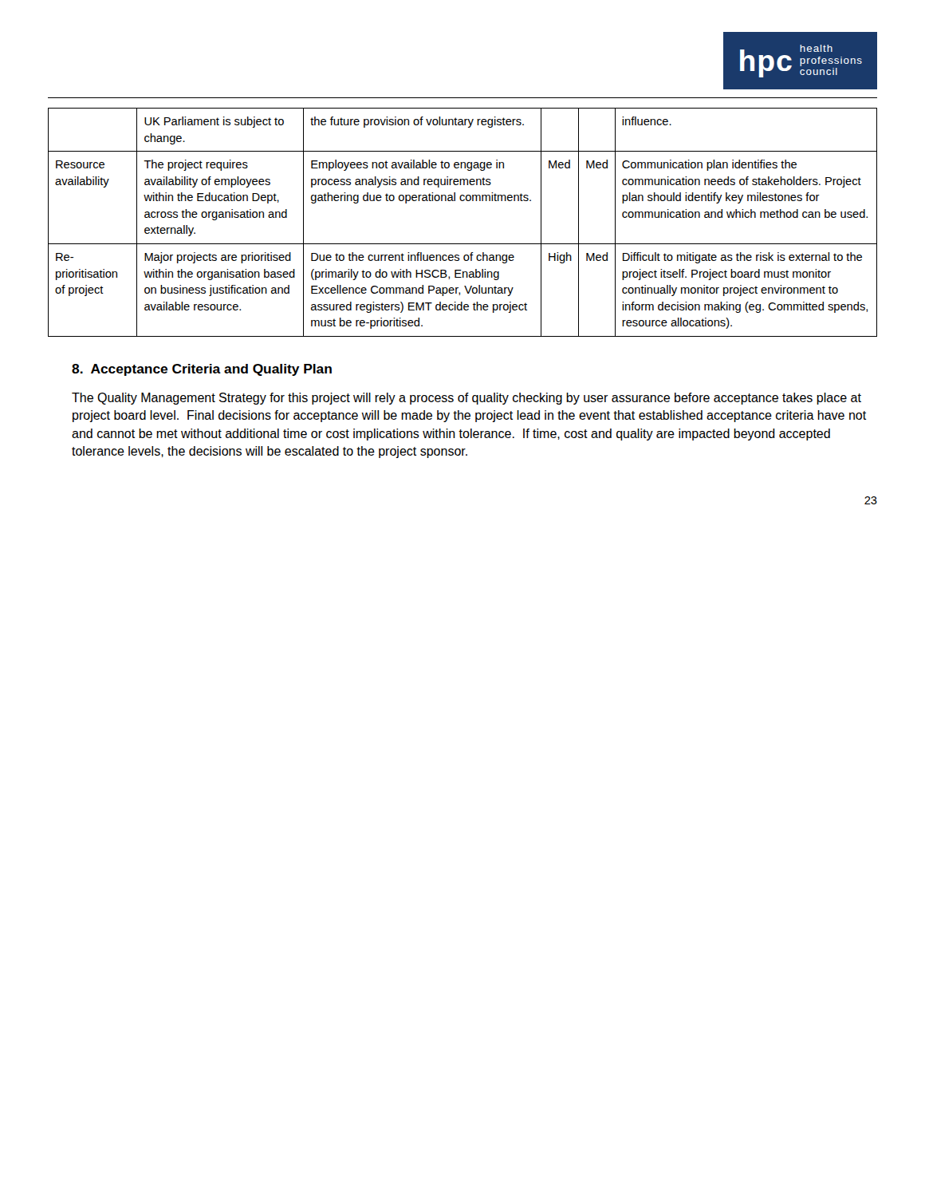hpc health
professions
council
| | UK Parliament is subject to change. | the future provision of voluntary registers. | | | influence. |
| Resource availability | The project requires availability of employees within the Education Dept, across the organisation and externally. | Employees not available to engage in process analysis and requirements gathering due to operational commitments. | Med | Med | Communication plan identifies the communication needs of stakeholders. Project plan should identify key milestones for communication and which method can be used. |
| Re-prioritisation of project | Major projects are prioritised within the organisation based on business justification and available resource. | Due to the current influences of change (primarily to do with HSCB, Enabling Excellence Command Paper, Voluntary assured registers) EMT decide the project must be re-prioritised. | High | Med | Difficult to mitigate as the risk is external to the project itself. Project board must monitor continually monitor project environment to inform decision making (eg. Committed spends, resource allocations). |
8. Acceptance Criteria and Quality Plan
The Quality Management Strategy for this project will rely a process of quality checking by user assurance before acceptance takes place at project board level. Final decisions for acceptance will be made by the project lead in the event that established acceptance criteria have not and cannot be met without additional time or cost implications within tolerance. If time, cost and quality are impacted beyond accepted tolerance levels, the decisions will be escalated to the project sponsor.
23